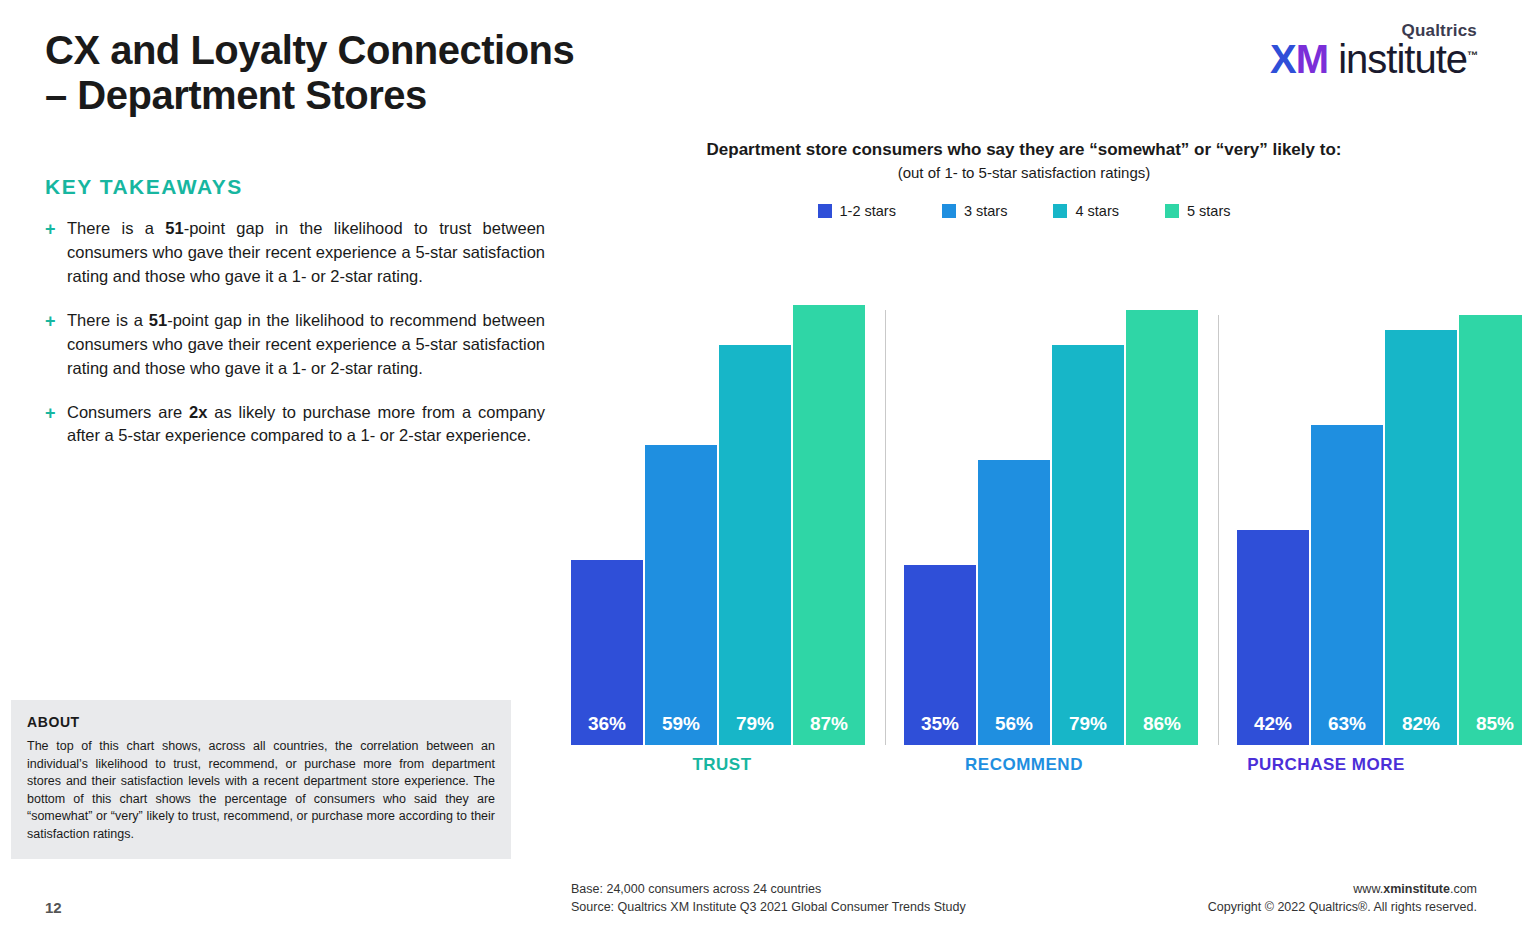CX and Loyalty Connections
– Department Stores
Qualtrics
XM institute™
KEY TAKEAWAYS
There is a 51-point gap in the likelihood to trust between consumers who gave their recent experience a 5-star satisfaction rating and those who gave it a 1- or 2-star rating.
There is a 51-point gap in the likelihood to recommend between consumers who gave their recent experience a 5-star satisfaction rating and those who gave it a 1- or 2-star rating.
Consumers are 2x as likely to purchase more from a company after a 5-star experience compared to a 1- or 2-star experience.
ABOUT
The top of this chart shows, across all countries, the correlation between an individual’s likelihood to trust, recommend, or purchase more from department stores and their satisfaction levels with a recent department store experience. The bottom of this chart shows the percentage of consumers who said they are “somewhat” or “very” likely to trust, recommend, or purchase more according to their satisfaction ratings.
12
Department store consumers who say they are “somewhat” or “very” likely to:
(out of 1- to 5-star satisfaction ratings)
1-2 stars
3 stars
4 stars
5 stars
36%
59%
79%
87%
35%
56%
79%
86%
42%
63%
82%
85%
TRUST
RECOMMEND
PURCHASE MORE
Base: 24,000 consumers across 24 countries
Source: Qualtrics XM Institute Q3 2021 Global Consumer Trends Study
www.xminstitute.com
Copyright © 2022 Qualtrics®. All rights reserved.